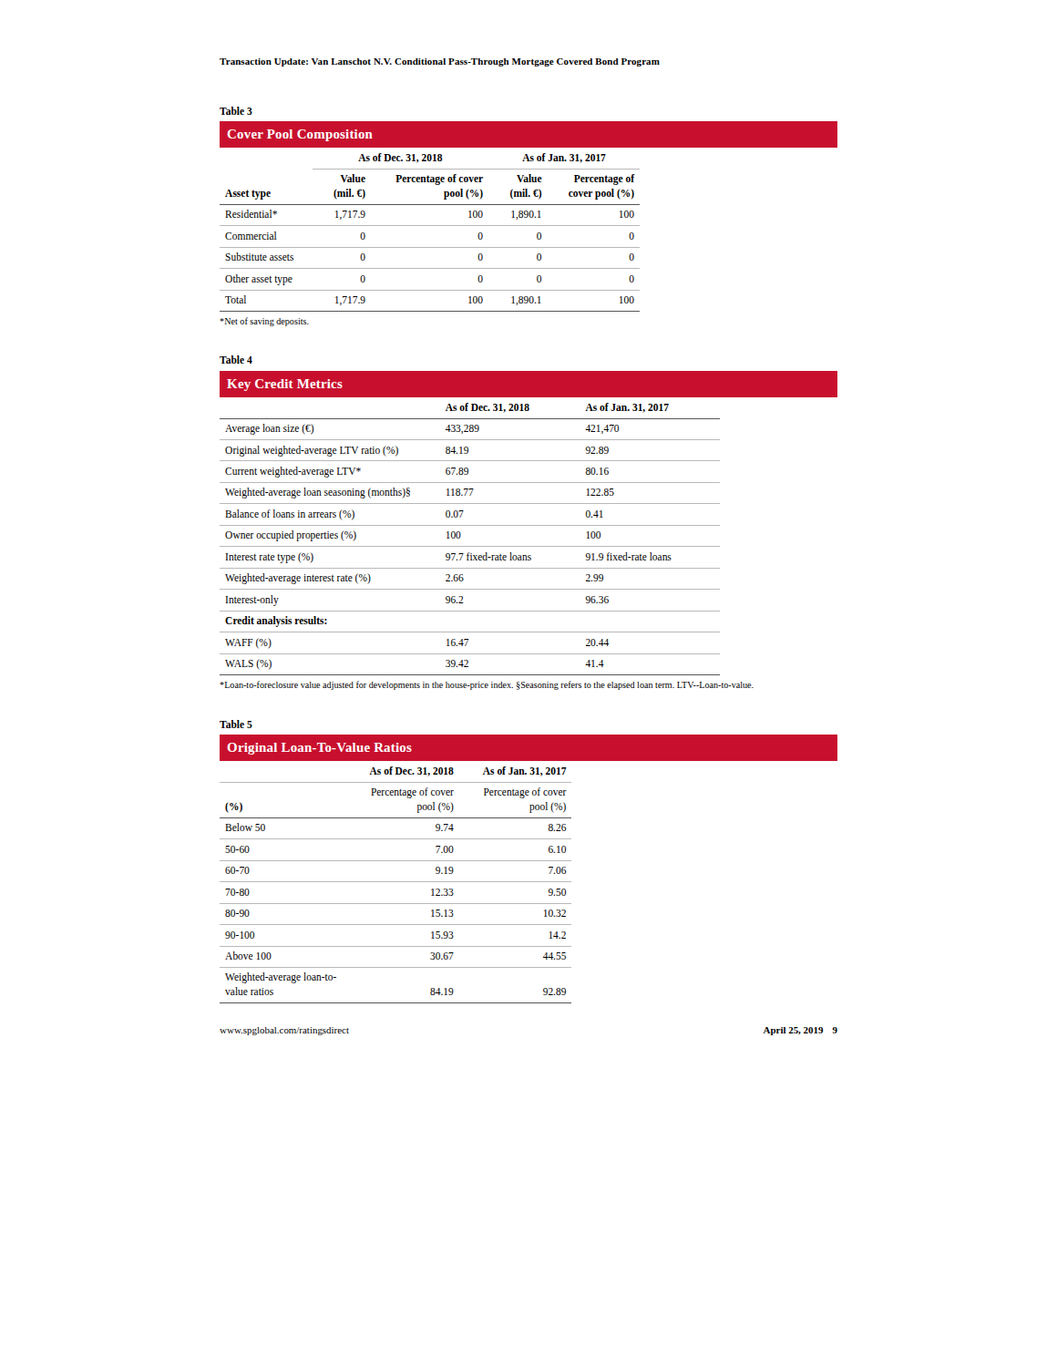Transaction Update: Van Lanschot N.V. Conditional Pass-Through Mortgage Covered Bond Program
Table 3
Cover Pool Composition
| | As of Dec. 31, 2018 | As of Jan. 31, 2017 |
| Asset type | Value (mil. €) | Percentage of cover pool (%) | Value (mil. €) | Percentage of cover pool (%) |
| Residential* | 1,717.9 | 100 | 1,890.1 | 100 |
| Commercial | 0 | 0 | 0 | 0 |
| Substitute assets | 0 | 0 | 0 | 0 |
| Other asset type | 0 | 0 | 0 | 0 |
| Total | 1,717.9 | 100 | 1,890.1 | 100 |
*Net of saving deposits.
Table 4
Key Credit Metrics
| | As of Dec. 31, 2018 | As of Jan. 31, 2017 |
| --- | --- | --- |
| Average loan size (€) | 433,289 | 421,470 |
| Original weighted-average LTV ratio (%) | 84.19 | 92.89 |
| Current weighted-average LTV* | 67.89 | 80.16 |
| Weighted-average loan seasoning (months)§ | 118.77 | 122.85 |
| Balance of loans in arrears (%) | 0.07 | 0.41 |
| Owner occupied properties (%) | 100 | 100 |
| Interest rate type (%) | 97.7 fixed-rate loans | 91.9 fixed-rate loans |
| Weighted-average interest rate (%) | 2.66 | 2.99 |
| Interest-only | 96.2 | 96.36 |
| Credit analysis results: | | |
| WAFF (%) | 16.47 | 20.44 |
| WALS (%) | 39.42 | 41.4 |
*Loan-to-foreclosure value adjusted for developments in the house-price index. §Seasoning refers to the elapsed loan term. LTV--Loan-to-value.
Table 5
Original Loan-To-Value Ratios
| | As of Dec. 31, 2018 | As of Jan. 31, 2017 |
| --- | --- | --- |
| (%) | Percentage of cover pool (%) | Percentage of cover pool (%) |
| Below 50 | 9.74 | 8.26 |
| 50-60 | 7.00 | 6.10 |
| 60-70 | 9.19 | 7.06 |
| 70-80 | 12.33 | 9.50 |
| 80-90 | 15.13 | 10.32 |
| 90-100 | 15.93 | 14.2 |
| Above 100 | 30.67 | 44.55 |
| Weighted-average loan-to-value ratios | 84.19 | 92.89 |
www.spglobal.com/ratingsdirect
April 25, 20199